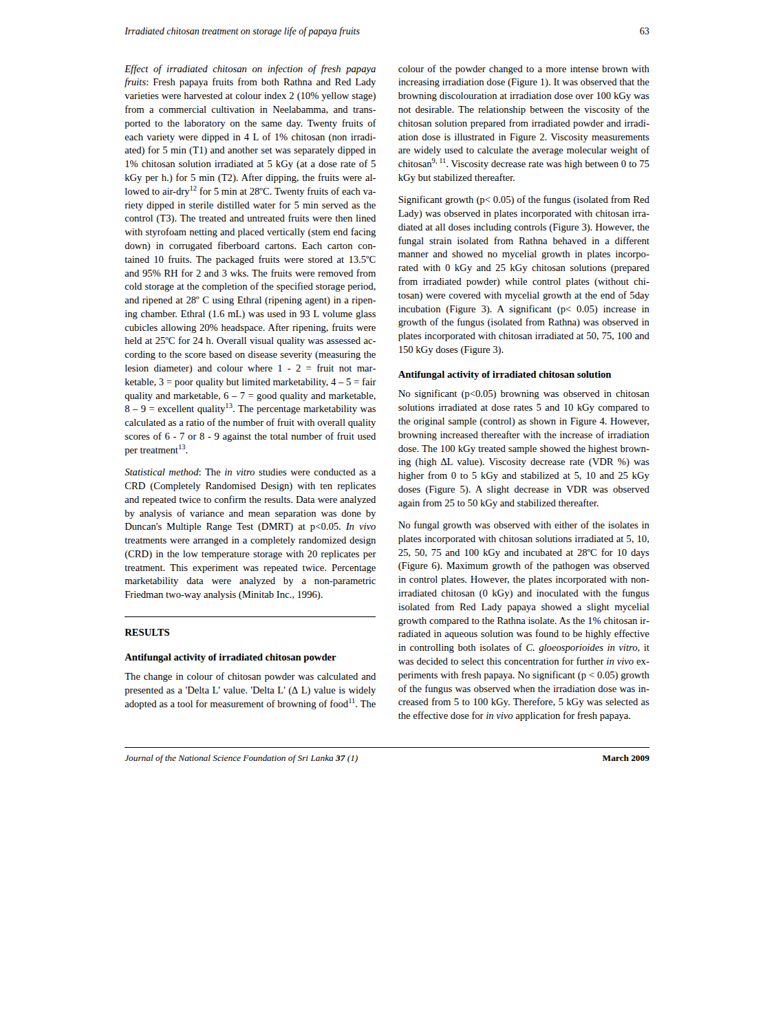Irradiated chitosan treatment on storage life of papaya fruits 63
Effect of irradiated chitosan on infection of fresh papaya fruits: Fresh papaya fruits from both Rathna and Red Lady varieties were harvested at colour index 2 (10% yellow stage) from a commercial cultivation in Neelabamma, and transported to the laboratory on the same day. Twenty fruits of each variety were dipped in 4 L of 1% chitosan (non irradiated) for 5 min (T1) and another set was separately dipped in 1% chitosan solution irradiated at 5 kGy (at a dose rate of 5 kGy per h.) for 5 min (T2). After dipping, the fruits were allowed to air-dry12 for 5 min at 28ºC. Twenty fruits of each variety dipped in sterile distilled water for 5 min served as the control (T3). The treated and untreated fruits were then lined with styrofoam netting and placed vertically (stem end facing down) in corrugated fiberboard cartons. Each carton contained 10 fruits. The packaged fruits were stored at 13.5ºC and 95% RH for 2 and 3 wks. The fruits were removed from cold storage at the completion of the specified storage period, and ripened at 28º C using Ethral (ripening agent) in a ripening chamber. Ethral (1.6 mL) was used in 93 L volume glass cubicles allowing 20% headspace. After ripening, fruits were held at 25ºC for 24 h. Overall visual quality was assessed according to the score based on disease severity (measuring the lesion diameter) and colour where 1 - 2 = fruit not marketable, 3 = poor quality but limited marketability, 4 – 5 = fair quality and marketable, 6 – 7 = good quality and marketable, 8 – 9 = excellent quality13. The percentage marketability was calculated as a ratio of the number of fruit with overall quality scores of 6 - 7 or 8 - 9 against the total number of fruit used per treatment13.
Statistical method: The in vitro studies were conducted as a CRD (Completely Randomised Design) with ten replicates and repeated twice to confirm the results. Data were analyzed by analysis of variance and mean separation was done by Duncan's Multiple Range Test (DMRT) at p<0.05. In vivo treatments were arranged in a completely randomized design (CRD) in the low temperature storage with 20 replicates per treatment. This experiment was repeated twice. Percentage marketability data were analyzed by a non-parametric Friedman two-way analysis (Minitab Inc., 1996).
RESULTS
Antifungal activity of irradiated chitosan powder
The change in colour of chitosan powder was calculated and presented as a 'Delta L' value. 'Delta L' (∆ L) value is widely adopted as a tool for measurement of browning of food11. The colour of the powder changed to a more intense brown with increasing irradiation dose (Figure 1). It was observed that the browning discolouration at irradiation dose over 100 kGy was not desirable. The relationship between the viscosity of the chitosan solution prepared from irradiated powder and irradiation dose is illustrated in Figure 2. Viscosity measurements are widely used to calculate the average molecular weight of chitosan9, 11. Viscosity decrease rate was high between 0 to 75 kGy but stabilized thereafter.
Significant growth (p< 0.05) of the fungus (isolated from Red Lady) was observed in plates incorporated with chitosan irradiated at all doses including controls (Figure 3). However, the fungal strain isolated from Rathna behaved in a different manner and showed no mycelial growth in plates incorporated with 0 kGy and 25 kGy chitosan solutions (prepared from irradiated powder) while control plates (without chitosan) were covered with mycelial growth at the end of 5day incubation (Figure 3). A significant (p< 0.05) increase in growth of the fungus (isolated from Rathna) was observed in plates incorporated with chitosan irradiated at 50, 75, 100 and 150 kGy doses (Figure 3).
Antifungal activity of irradiated chitosan solution
No significant (p<0.05) browning was observed in chitosan solutions irradiated at dose rates 5 and 10 kGy compared to the original sample (control) as shown in Figure 4. However, browning increased thereafter with the increase of irradiation dose. The 100 kGy treated sample showed the highest browning (high ∆L value). Viscosity decrease rate (VDR %) was higher from 0 to 5 kGy and stabilized at 5, 10 and 25 kGy doses (Figure 5). A slight decrease in VDR was observed again from 25 to 50 kGy and stabilized thereafter.
No fungal growth was observed with either of the isolates in plates incorporated with chitosan solutions irradiated at 5, 10, 25, 50, 75 and 100 kGy and incubated at 28ºC for 10 days (Figure 6). Maximum growth of the pathogen was observed in control plates. However, the plates incorporated with non-irradiated chitosan (0 kGy) and inoculated with the fungus isolated from Red Lady papaya showed a slight mycelial growth compared to the Rathna isolate. As the 1% chitosan irradiated in aqueous solution was found to be highly effective in controlling both isolates of C. gloeosporioides in vitro, it was decided to select this concentration for further in vivo experiments with fresh papaya. No significant (p < 0.05) growth of the fungus was observed when the irradiation dose was increased from 5 to 100 kGy. Therefore, 5 kGy was selected as the effective dose for in vivo application for fresh papaya.
Journal of the National Science Foundation of Sri Lanka 37 (1) March 2009